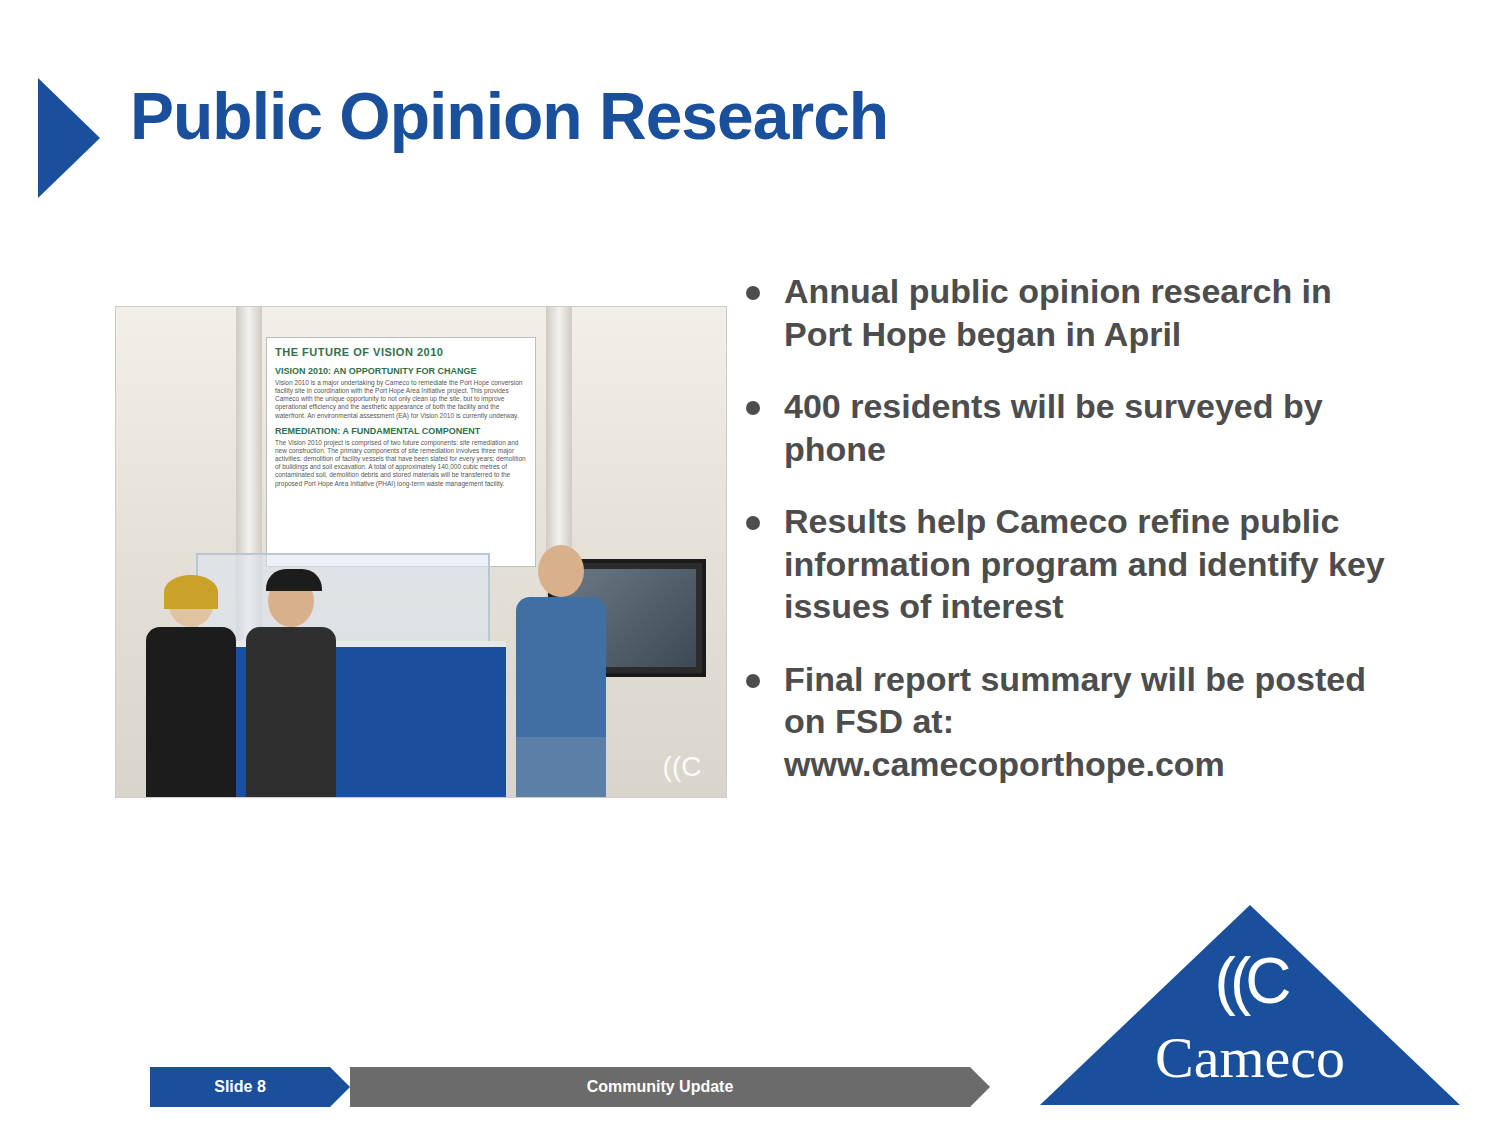Public Opinion Research
THE FUTURE OF VISION 2010
VISION 2010: AN OPPORTUNITY FOR CHANGE
Vision 2010 is a major undertaking by Cameco to remediate the Port Hope conversion facility site in coordination with the Port Hope Area Initiative project. This provides Cameco with the unique opportunity to not only clean up the site, but to improve operational efficiency and the aesthetic appearance of both the facility and the waterfront. An environmental assessment (EA) for Vision 2010 is currently underway.
REMEDIATION: A FUNDAMENTAL COMPONENT
The Vision 2010 project is comprised of two future components: site remediation and new construction. The primary components of site remediation involves three major activities: demolition of facility vessels that have been slated for every years; demolition of buildings and soil excavation. A total of approximately 140,000 cubic metres of contaminated soil, demolition debris and stored materials will be transferred to the proposed Port Hope Area Initiative (PHAI) long-term waste management facility.
((C
Annual public opinion research in Port Hope began in April
400 residents will be surveyed by phone
Results help Cameco refine public information program and identify key issues of interest
Final report summary will be posted on FSD at: www.camecoporthope.com
Slide 8
Community Update
((C
Cameco